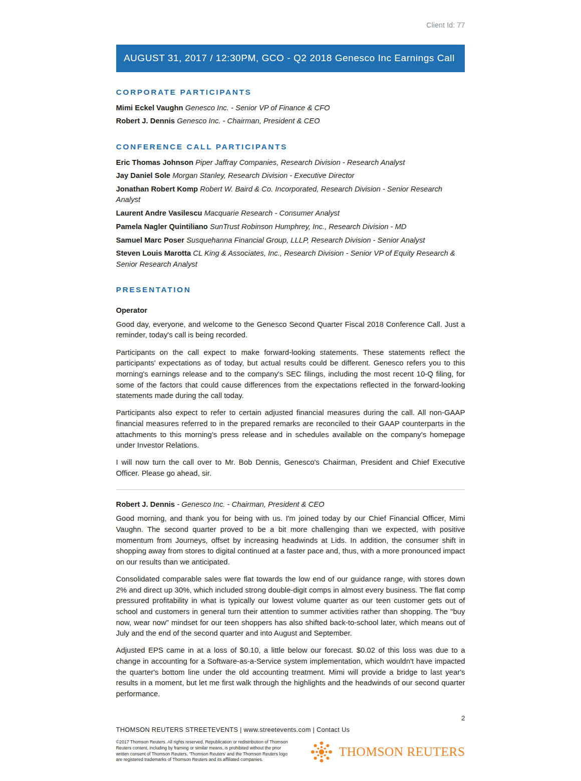Client Id: 77
AUGUST 31, 2017 / 12:30PM, GCO - Q2 2018 Genesco Inc Earnings Call
Corporate Participants
Mimi Eckel Vaughn Genesco Inc. - Senior VP of Finance & CFO
Robert J. Dennis Genesco Inc. - Chairman, President & CEO
Conference Call Participants
Eric Thomas Johnson Piper Jaffray Companies, Research Division - Research Analyst
Jay Daniel Sole Morgan Stanley, Research Division - Executive Director
Jonathan Robert Komp Robert W. Baird & Co. Incorporated, Research Division - Senior Research Analyst
Laurent Andre Vasilescu Macquarie Research - Consumer Analyst
Pamela Nagler Quintiliano SunTrust Robinson Humphrey, Inc., Research Division - MD
Samuel Marc Poser Susquehanna Financial Group, LLLP, Research Division - Senior Analyst
Steven Louis Marotta CL King & Associates, Inc., Research Division - Senior VP of Equity Research & Senior Research Analyst
Presentation
Operator
Good day, everyone, and welcome to the Genesco Second Quarter Fiscal 2018 Conference Call. Just a reminder, today's call is being recorded.
Participants on the call expect to make forward-looking statements. These statements reflect the participants' expectations as of today, but actual results could be different. Genesco refers you to this morning's earnings release and to the company's SEC filings, including the most recent 10-Q filing, for some of the factors that could cause differences from the expectations reflected in the forward-looking statements made during the call today.
Participants also expect to refer to certain adjusted financial measures during the call. All non-GAAP financial measures referred to in the prepared remarks are reconciled to their GAAP counterparts in the attachments to this morning's press release and in schedules available on the company's homepage under Investor Relations.
I will now turn the call over to Mr. Bob Dennis, Genesco's Chairman, President and Chief Executive Officer. Please go ahead, sir.
Robert J. Dennis - Genesco Inc. - Chairman, President & CEO
Good morning, and thank you for being with us. I'm joined today by our Chief Financial Officer, Mimi Vaughn. The second quarter proved to be a bit more challenging than we expected, with positive momentum from Journeys, offset by increasing headwinds at Lids. In addition, the consumer shift in shopping away from stores to digital continued at a faster pace and, thus, with a more pronounced impact on our results than we anticipated.
Consolidated comparable sales were flat towards the low end of our guidance range, with stores down 2% and direct up 30%, which included strong double-digit comps in almost every business. The flat comp pressured profitability in what is typically our lowest volume quarter as our teen customer gets out of school and customers in general turn their attention to summer activities rather than shopping. The "buy now, wear now" mindset for our teen shoppers has also shifted back-to-school later, which means out of July and the end of the second quarter and into August and September.
Adjusted EPS came in at a loss of $0.10, a little below our forecast. $0.02 of this loss was due to a change in accounting for a Software-as-a-Service system implementation, which wouldn't have impacted the quarter's bottom line under the old accounting treatment. Mimi will provide a bridge to last year's results in a moment, but let me first walk through the highlights and the headwinds of our second quarter performance.
2
THOMSON REUTERS STREETEVENTS | www.streetevents.com | Contact Us
©2017 Thomson Reuters. All rights reserved. Republication or redistribution of Thomson Reuters content, including by framing or similar means, is prohibited without the prior written consent of Thomson Reuters. 'Thomson Reuters' and the Thomson Reuters logo are registered trademarks of Thomson Reuters and its affiliated companies.
THOMSON REUTERS